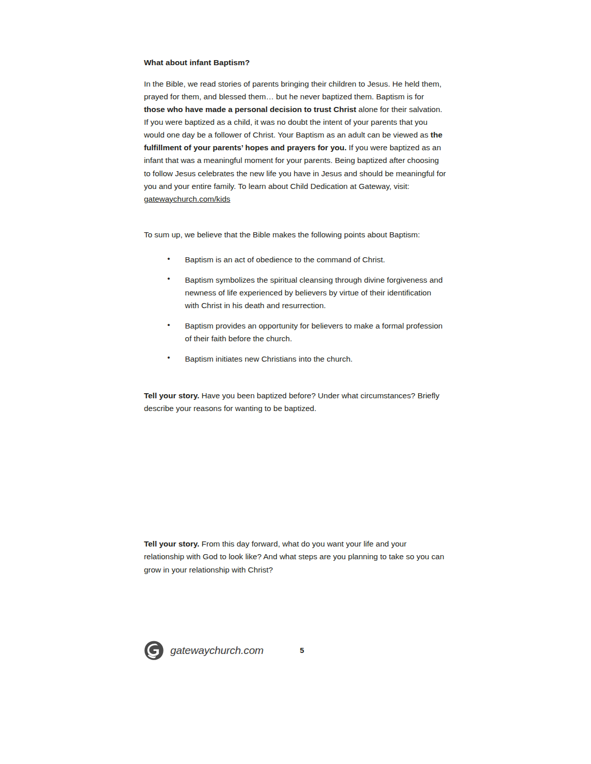What about infant Baptism?
In the Bible, we read stories of parents bringing their children to Jesus. He held them, prayed for them, and blessed them… but he never baptized them. Baptism is for those who have made a personal decision to trust Christ alone for their salvation. If you were baptized as a child, it was no doubt the intent of your parents that you would one day be a follower of Christ. Your Baptism as an adult can be viewed as the fulfillment of your parents’ hopes and prayers for you. If you were baptized as an infant that was a meaningful moment for your parents. Being baptized after choosing to follow Jesus celebrates the new life you have in Jesus and should be meaningful for you and your entire family. To learn about Child Dedication at Gateway, visit: gatewaychurch.com/kids
To sum up, we believe that the Bible makes the following points about Baptism:
Baptism is an act of obedience to the command of Christ.
Baptism symbolizes the spiritual cleansing through divine forgiveness and newness of life experienced by believers by virtue of their identification with Christ in his death and resurrection.
Baptism provides an opportunity for believers to make a formal profession of their faith before the church.
Baptism initiates new Christians into the church.
Tell your story. Have you been baptized before? Under what circumstances? Briefly describe your reasons for wanting to be baptized.
Tell your story. From this day forward, what do you want your life and your relationship with God to look like? And what steps are you planning to take so you can grow in your relationship with Christ?
gatewaychurch.com 5